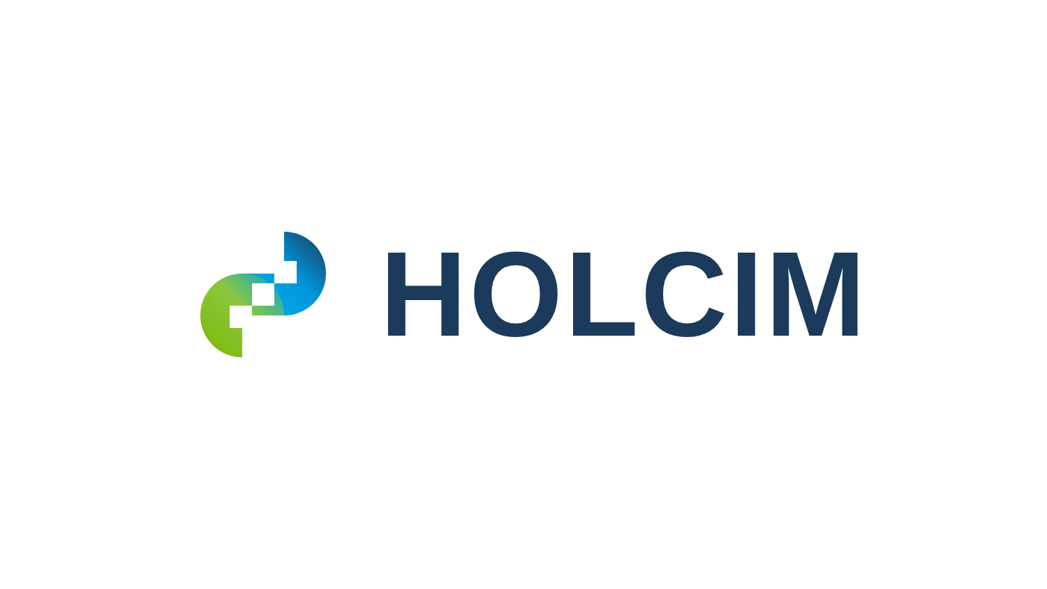Holcim